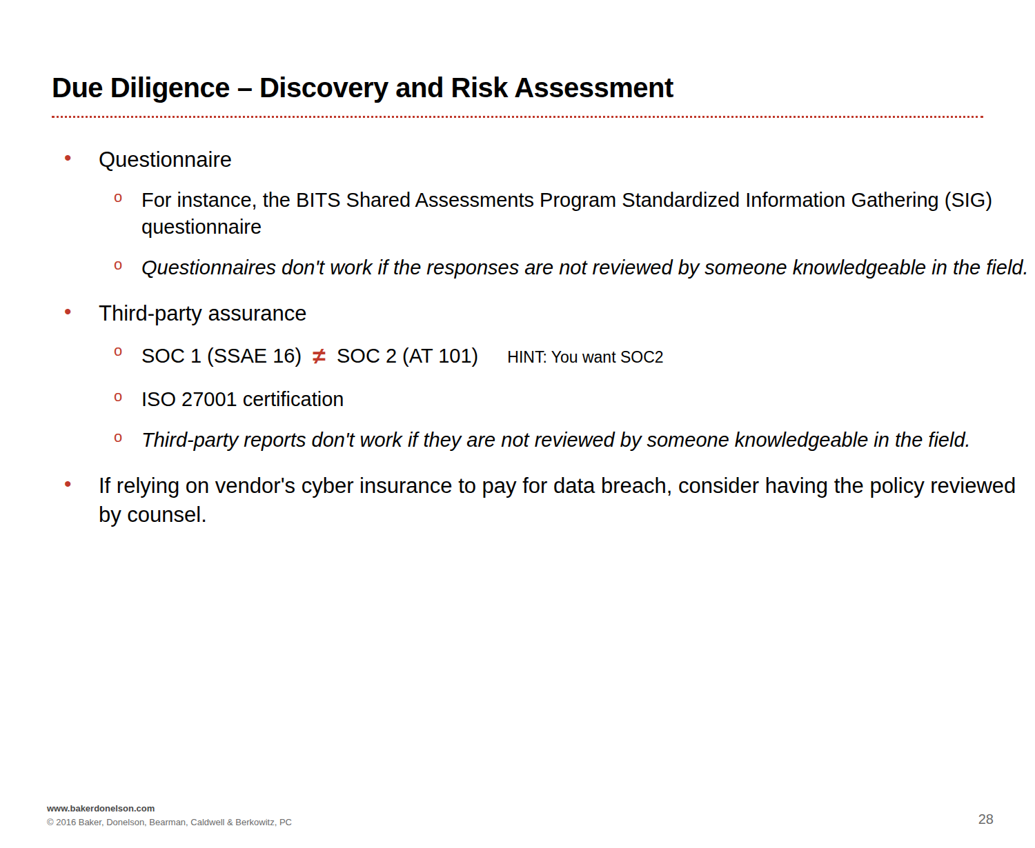Due Diligence – Discovery and Risk Assessment
Questionnaire
For instance, the BITS Shared Assessments Program Standardized Information Gathering (SIG) questionnaire
Questionnaires don't work if the responses are not reviewed by someone knowledgeable in the field.
Third-party assurance
SOC 1 (SSAE 16) ≠ SOC 2 (AT 101) HINT: You want SOC2
ISO 27001 certification
Third-party reports don't work if they are not reviewed by someone knowledgeable in the field.
If relying on vendor's cyber insurance to pay for data breach, consider having the policy reviewed by counsel.
www.bakerdonelson.com
© 2016 Baker, Donelson, Bearman, Caldwell & Berkowitz, PC
28